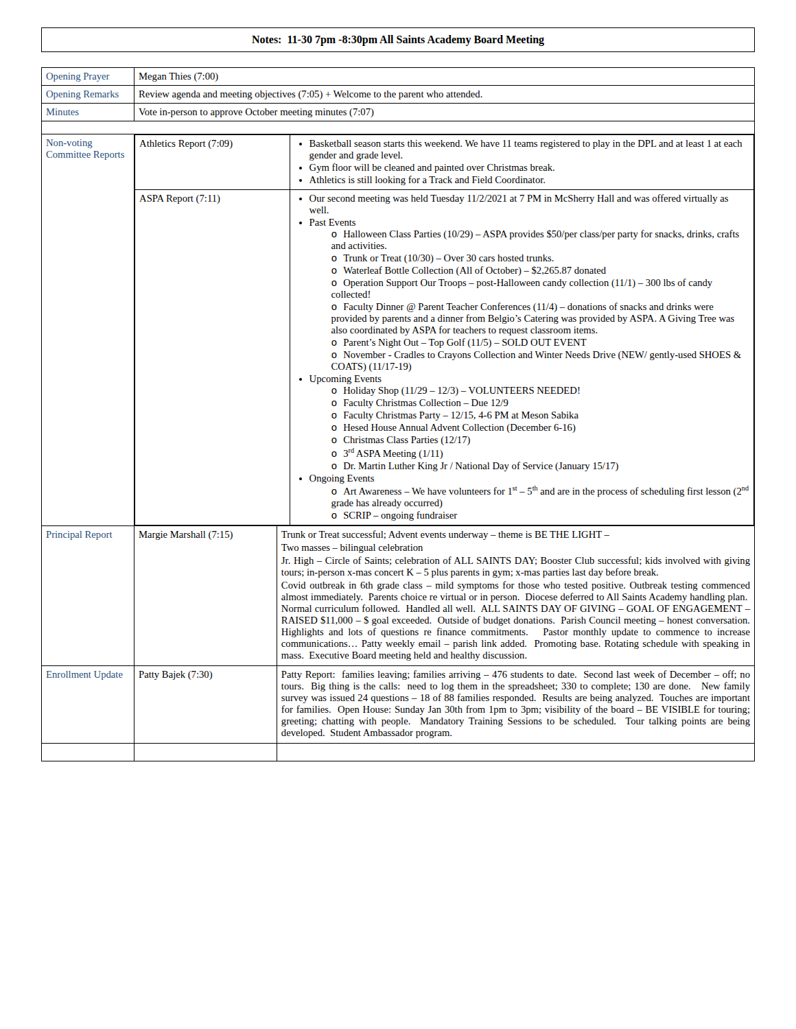Notes: 11-30 7pm -8:30pm All Saints Academy Board Meeting
| Opening Prayer | Megan Thies (7:00) |
| Opening Remarks | Review agenda and meeting objectives (7:05) + Welcome to the parent who attended. |
| Minutes | Vote in-person to approve October meeting minutes (7:07) |
| Non-voting Committee Reports | / Athletics Report (7:09) / Basketball season starts this weekend. We have 11 teams registered to play in the DPL and at least 1 at each gender and grade level. Gym floor will be cleaned and painted over Christmas break. Athletics is still looking for a Track and Field Coordinator. / / ASPA Report (7:11) / Our second meeting was held Tuesday 11/2/2021 at 7 PM in McSherry Hall and was offered virtually as well. Past Events Halloween Class Parties (10/29) – ASPA provides $50/per class/per party for snacks, drinks, crafts and activities. Trunk or Treat (10/30) – Over 30 cars hosted trunks. Waterleaf Bottle Collection (All of October) – $2,265.87 donated Operation Support Our Troops – post-Halloween candy collection (11/1) – 300 lbs of candy collected! Faculty Dinner @ Parent Teacher Conferences (11/4) – donations of snacks and drinks were provided by parents and a dinner from Belgio’s Catering was provided by ASPA. A Giving Tree was also coordinated by ASPA for teachers to request classroom items. Parent’s Night Out – Top Golf (11/5) – SOLD OUT EVENT November - Cradles to Crayons Collection and Winter Needs Drive (NEW/ gently-used SHOES & COATS) (11/17-19) Upcoming Events Holiday Shop (11/29 – 12/3) – VOLUNTEERS NEEDED! Faculty Christmas Collection – Due 12/9 Faculty Christmas Party – 12/15, 4-6 PM at Meson Sabika Hesed House Annual Advent Collection (December 6-16) Christmas Class Parties (12/17) 3 rd ASPA Meeting (1/11) Dr. Martin Luther King Jr / National Day of Service (January 15/17) Ongoing Events Art Awareness – We have volunteers for 1 st – 5 th and are in the process of scheduling first lesson (2 nd grade has already occurred) SCRIP – ongoing fundraiser / |
| Principal Report | Margie Marshall (7:15) | Trunk or Treat successful; Advent events underway – theme is BE THE LIGHT – Two masses – bilingual celebration Jr. High – Circle of Saints; celebration of ALL SAINTS DAY; Booster Club successful; kids involved with giving tours; in-person x-mas concert K – 5 plus parents in gym; x-mas parties last day before break. Covid outbreak in 6th grade class – mild symptoms for those who tested positive. Outbreak testing commenced almost immediately. Parents choice re virtual or in person. Diocese deferred to All Saints Academy handling plan. Normal curriculum followed. Handled all well. ALL SAINTS DAY OF GIVING – GOAL OF ENGAGEMENT – RAISED $11,000 – $ goal exceeded. Outside of budget donations. Parish Council meeting – honest conversation. Highlights and lots of questions re finance commitments. Pastor monthly update to commence to increase communications… Patty weekly email – parish link added. Promoting base. Rotating schedule with speaking in mass. Executive Board meeting held and healthy discussion. |
| Enrollment Update | Patty Bajek (7:30) | Patty Report: families leaving; families arriving – 476 students to date. Second last week of December – off; no tours. Big thing is the calls: need to log them in the spreadsheet; 330 to complete; 130 are done. New family survey was issued 24 questions – 18 of 88 families responded. Results are being analyzed. Touches are important for families. Open House: Sunday Jan 30th from 1pm to 3pm; visibility of the board – BE VISIBLE for touring; greeting; chatting with people. Mandatory Training Sessions to be scheduled. Tour talking points are being developed. Student Ambassador program. |